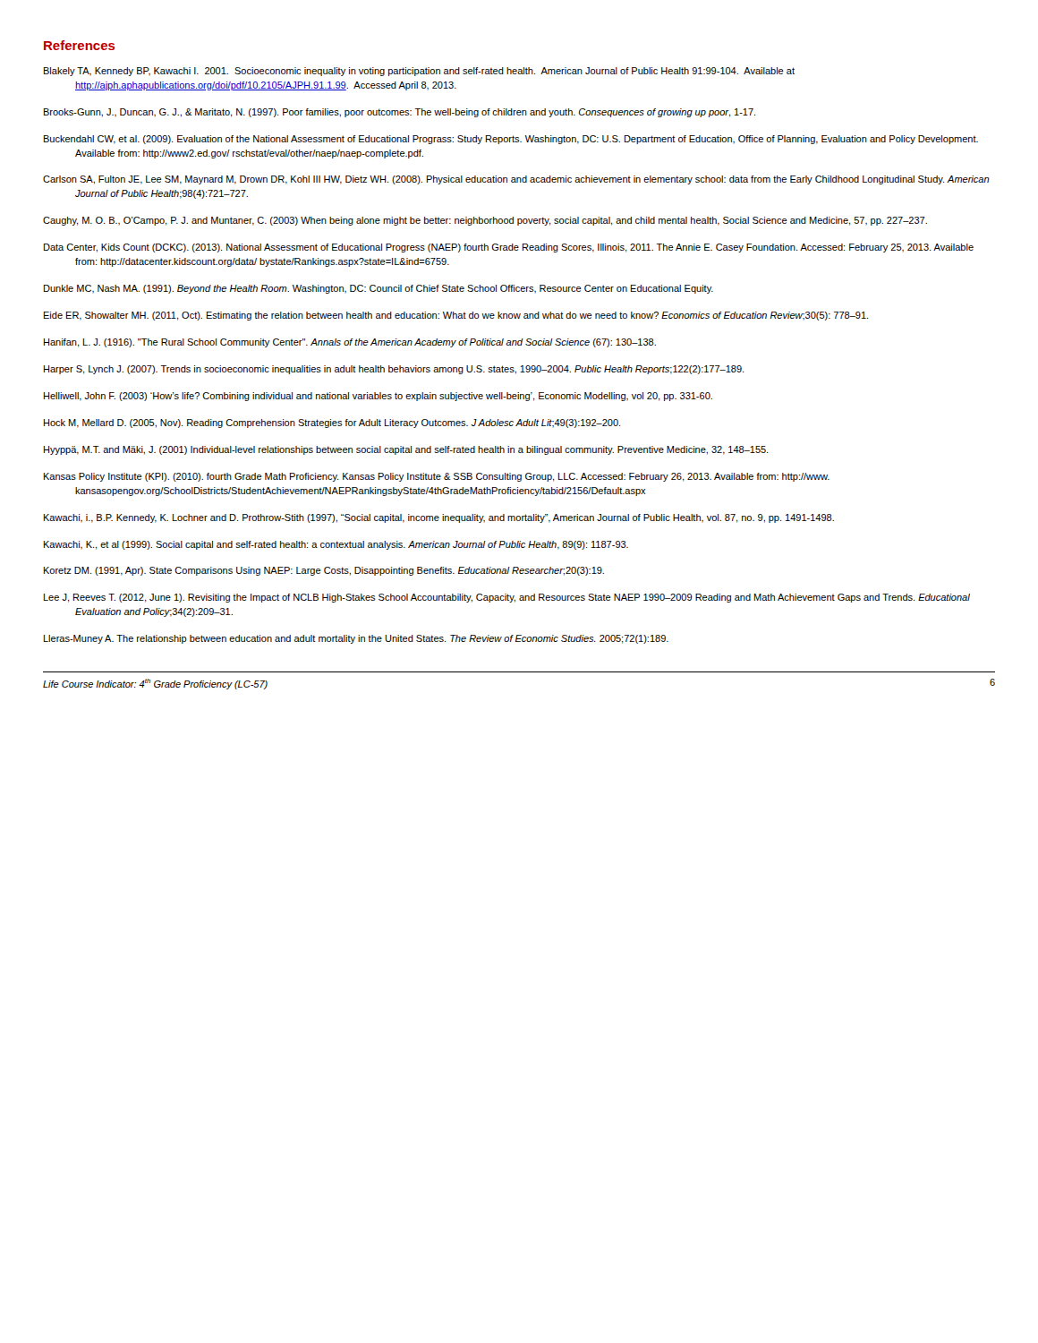References
Blakely TA, Kennedy BP, Kawachi I. 2001. Socioeconomic inequality in voting participation and self-rated health. American Journal of Public Health 91:99-104. Available at http://ajph.aphapublications.org/doi/pdf/10.2105/AJPH.91.1.99. Accessed April 8, 2013.
Brooks-Gunn, J., Duncan, G. J., & Maritato, N. (1997). Poor families, poor outcomes: The well-being of children and youth. Consequences of growing up poor, 1-17.
Buckendahl CW, et al. (2009). Evaluation of the National Assessment of Educational Prograss: Study Reports. Washington, DC: U.S. Department of Education, Office of Planning, Evaluation and Policy Development. Available from: http://www2.ed.gov/ rschstat/eval/other/naep/naep-complete.pdf.
Carlson SA, Fulton JE, Lee SM, Maynard M, Drown DR, Kohl III HW, Dietz WH. (2008). Physical education and academic achievement in elementary school: data from the Early Childhood Longitudinal Study. American Journal of Public Health;98(4):721–727.
Caughy, M. O. B., O’Campo, P. J. and Muntaner, C. (2003) When being alone might be better: neighborhood poverty, social capital, and child mental health, Social Science and Medicine, 57, pp. 227–237.
Data Center, Kids Count (DCKC). (2013). National Assessment of Educational Progress (NAEP) fourth Grade Reading Scores, Illinois, 2011. The Annie E. Casey Foundation. Accessed: February 25, 2013. Available from: http://datacenter.kidscount.org/data/ bystate/Rankings.aspx?state=IL&ind=6759.
Dunkle MC, Nash MA. (1991). Beyond the Health Room. Washington, DC: Council of Chief State School Officers, Resource Center on Educational Equity.
Eide ER, Showalter MH. (2011, Oct). Estimating the relation between health and education: What do we know and what do we need to know? Economics of Education Review;30(5): 778–91.
Hanifan, L. J. (1916). "The Rural School Community Center". Annals of the American Academy of Political and Social Science (67): 130–138.
Harper S, Lynch J. (2007). Trends in socioeconomic inequalities in adult health behaviors among U.S. states, 1990–2004. Public Health Reports;122(2):177–189.
Helliwell, John F. (2003) ‘How’s life? Combining individual and national variables to explain subjective well-being’, Economic Modelling, vol 20, pp. 331-60.
Hock M, Mellard D. (2005, Nov). Reading Comprehension Strategies for Adult Literacy Outcomes. J Adolesc Adult Lit;49(3):192–200.
Hyyppä, M.T. and Mäki, J. (2001) Individual-level relationships between social capital and self-rated health in a bilingual community. Preventive Medicine, 32, 148–155.
Kansas Policy Institute (KPI). (2010). fourth Grade Math Proficiency. Kansas Policy Institute & SSB Consulting Group, LLC. Accessed: February 26, 2013. Available from: http://www. kansasopengov.org/SchoolDistricts/StudentAchievement/NAEPRankingsbyState/4thGradeMathProficiency/tabid/2156/Default.aspx
Kawachi, i., B.P. Kennedy, K. Lochner and D. Prothrow-Stith (1997), “Social capital, income inequality, and mortality”, American Journal of Public Health, vol. 87, no. 9, pp. 1491-1498.
Kawachi, K., et al (1999). Social capital and self-rated health: a contextual analysis. American Journal of Public Health, 89(9): 1187-93.
Koretz DM. (1991, Apr). State Comparisons Using NAEP: Large Costs, Disappointing Benefits. Educational Researcher;20(3):19.
Lee J, Reeves T. (2012, June 1). Revisiting the Impact of NCLB High-Stakes School Accountability, Capacity, and Resources State NAEP 1990–2009 Reading and Math Achievement Gaps and Trends. Educational Evaluation and Policy;34(2):209–31.
Lleras-Muney A. The relationship between education and adult mortality in the United States. The Review of Economic Studies. 2005;72(1):189.
Life Course Indicator: 4th Grade Proficiency (LC-57) 6